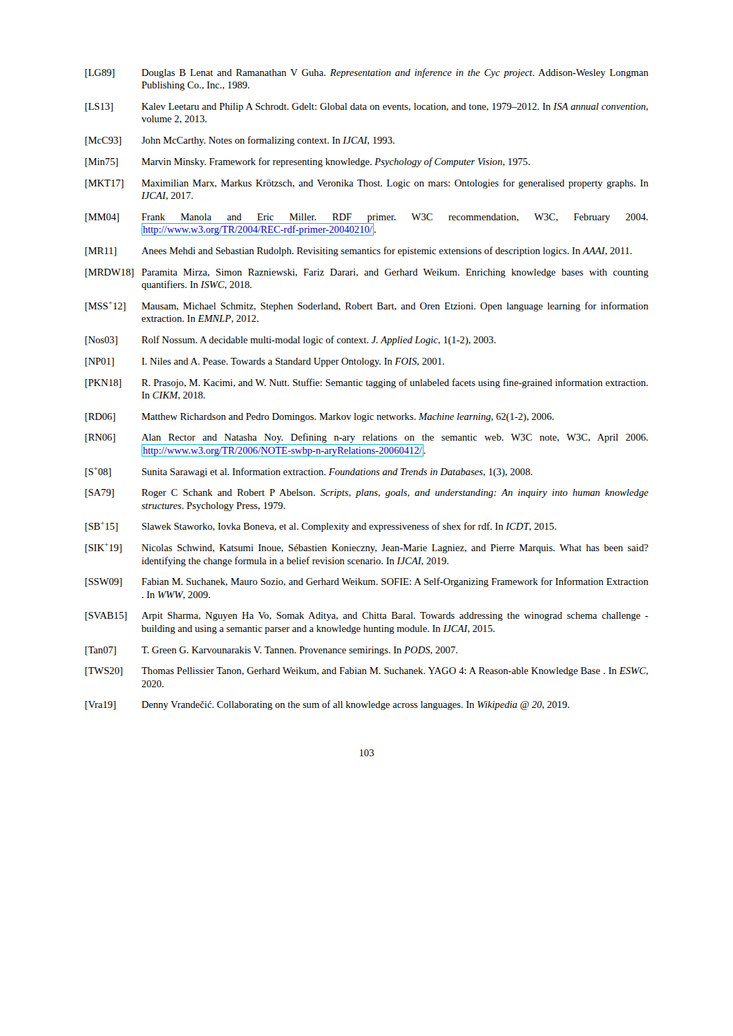[LG89]
Douglas B Lenat and Ramanathan V Guha. Representation and inference in the Cyc project. Addison-Wesley Longman Publishing Co., Inc., 1989.
[LS13]
Kalev Leetaru and Philip A Schrodt. Gdelt: Global data on events, location, and tone, 1979–2012. In ISA annual convention, volume 2, 2013.
[McC93]
John McCarthy. Notes on formalizing context. In IJCAI, 1993.
[Min75]
Marvin Minsky. Framework for representing knowledge. Psychology of Computer Vision, 1975.
[MKT17]
Maximilian Marx, Markus Krötzsch, and Veronika Thost. Logic on mars: Ontologies for generalised property graphs. In IJCAI, 2017.
[MM04]
Frank Manola and Eric Miller. RDF primer. W3C recommendation, W3C, February 2004. http://www.w3.org/TR/2004/REC-rdf-primer-20040210/.
[MR11]
Anees Mehdi and Sebastian Rudolph. Revisiting semantics for epistemic extensions of description logics. In AAAI, 2011.
[MRDW18]
Paramita Mirza, Simon Razniewski, Fariz Darari, and Gerhard Weikum. Enriching knowledge bases with counting quantifiers. In ISWC, 2018.
[MSS+12]
Mausam, Michael Schmitz, Stephen Soderland, Robert Bart, and Oren Etzioni. Open language learning for information extraction. In EMNLP, 2012.
[Nos03]
Rolf Nossum. A decidable multi-modal logic of context. J. Applied Logic, 1(1-2), 2003.
[NP01]
I. Niles and A. Pease. Towards a Standard Upper Ontology. In FOIS, 2001.
[PKN18]
R. Prasojo, M. Kacimi, and W. Nutt. Stuffie: Semantic tagging of unlabeled facets using fine-grained information extraction. In CIKM, 2018.
[RD06]
Matthew Richardson and Pedro Domingos. Markov logic networks. Machine learning, 62(1-2), 2006.
[RN06]
Alan Rector and Natasha Noy. Defining n-ary relations on the semantic web. W3C note, W3C, April 2006. http://www.w3.org/TR/2006/NOTE-swbp-n-aryRelations-20060412/.
[S+08]
Sunita Sarawagi et al. Information extraction. Foundations and Trends in Databases, 1(3), 2008.
[SA79]
Roger C Schank and Robert P Abelson. Scripts, plans, goals, and understanding: An inquiry into human knowledge structures. Psychology Press, 1979.
[SB+15]
Slawek Staworko, Iovka Boneva, et al. Complexity and expressiveness of shex for rdf. In ICDT, 2015.
[SIK+19]
Nicolas Schwind, Katsumi Inoue, Sébastien Konieczny, Jean-Marie Lagniez, and Pierre Marquis. What has been said? identifying the change formula in a belief revision scenario. In IJCAI, 2019.
[SSW09]
Fabian M. Suchanek, Mauro Sozio, and Gerhard Weikum. SOFIE: A Self-Organizing Framework for Information Extraction . In WWW, 2009.
[SVAB15]
Arpit Sharma, Nguyen Ha Vo, Somak Aditya, and Chitta Baral. Towards addressing the winograd schema challenge - building and using a semantic parser and a knowledge hunting module. In IJCAI, 2015.
[Tan07]
T. Green G. Karvounarakis V. Tannen. Provenance semirings. In PODS, 2007.
[TWS20]
Thomas Pellissier Tanon, Gerhard Weikum, and Fabian M. Suchanek. YAGO 4: A Reason-able Knowledge Base . In ESWC, 2020.
[Vra19]
Denny Vrandečić. Collaborating on the sum of all knowledge across languages. In Wikipedia @ 20, 2019.
103